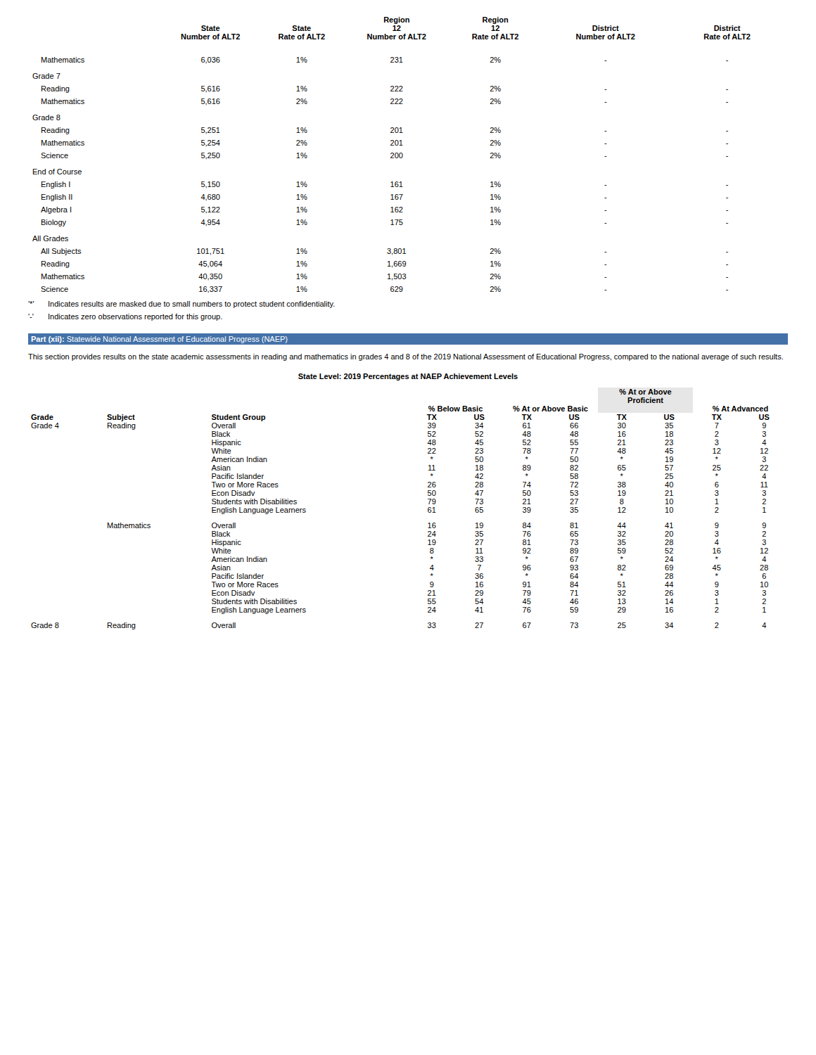| | State Number of ALT2 | State Rate of ALT2 | Region 12 Number of ALT2 | Region 12 Rate of ALT2 | District Number of ALT2 | District Rate of ALT2 |
| --- | --- | --- | --- | --- | --- | --- |
| Mathematics | 6,036 | 1% | 231 | 2% | - | - |
| Grade 7 | |
| Reading | 5,616 | 1% | 222 | 2% | - | - |
| Mathematics | 5,616 | 2% | 222 | 2% | - | - |
| Grade 8 | |
| Reading | 5,251 | 1% | 201 | 2% | - | - |
| Mathematics | 5,254 | 2% | 201 | 2% | - | - |
| Science | 5,250 | 1% | 200 | 2% | - | - |
| End of Course | |
| English I | 5,150 | 1% | 161 | 1% | - | - |
| English II | 4,680 | 1% | 167 | 1% | - | - |
| Algebra I | 5,122 | 1% | 162 | 1% | - | - |
| Biology | 4,954 | 1% | 175 | 1% | - | - |
| All Grades | |
| All Subjects | 101,751 | 1% | 3,801 | 2% | - | - |
| Reading | 45,064 | 1% | 1,669 | 1% | - | - |
| Mathematics | 40,350 | 1% | 1,503 | 2% | - | - |
| Science | 16,337 | 1% | 629 | 2% | - | - |
'*'Indicates results are masked due to small numbers to protect student confidentiality.
'-'Indicates zero observations reported for this group.
Part (xii): Statewide National Assessment of Educational Progress (NAEP)
This section provides results on the state academic assessments in reading and mathematics in grades 4 and 8 of the 2019 National Assessment of Educational Progress, compared to the national average of such results.
State Level: 2019 Percentages at NAEP Achievement Levels
| | | | | | % At or Above Proficient | |
| --- | --- | --- | --- | --- | --- | --- |
| | | | % Below Basic | % At or Above Basic | | % At Advanced |
| Grade | Subject | Student Group | TX | US | TX | US | TX | US | TX | US |
| Grade 4 | Reading | Overall | 39 | 34 | 61 | 66 | 30 | 35 | 7 | 9 |
| | | Black | 52 | 52 | 48 | 48 | 16 | 18 | 2 | 3 |
| | | Hispanic | 48 | 45 | 52 | 55 | 21 | 23 | 3 | 4 |
| | | White | 22 | 23 | 78 | 77 | 48 | 45 | 12 | 12 |
| | | American Indian | * | 50 | * | 50 | * | 19 | * | 3 |
| | | Asian | 11 | 18 | 89 | 82 | 65 | 57 | 25 | 22 |
| | | Pacific Islander | * | 42 | * | 58 | * | 25 | * | 4 |
| | | Two or More Races | 26 | 28 | 74 | 72 | 38 | 40 | 6 | 11 |
| | | Econ Disadv | 50 | 47 | 50 | 53 | 19 | 21 | 3 | 3 |
| | | Students with Disabilities | 79 | 73 | 21 | 27 | 8 | 10 | 1 | 2 |
| | | English Language Learners | 61 | 65 | 39 | 35 | 12 | 10 | 2 | 1 |
| | Mathematics | Overall | 16 | 19 | 84 | 81 | 44 | 41 | 9 | 9 |
| | | Black | 24 | 35 | 76 | 65 | 32 | 20 | 3 | 2 |
| | | Hispanic | 19 | 27 | 81 | 73 | 35 | 28 | 4 | 3 |
| | | White | 8 | 11 | 92 | 89 | 59 | 52 | 16 | 12 |
| | | American Indian | * | 33 | * | 67 | * | 24 | * | 4 |
| | | Asian | 4 | 7 | 96 | 93 | 82 | 69 | 45 | 28 |
| | | Pacific Islander | * | 36 | * | 64 | * | 28 | * | 6 |
| | | Two or More Races | 9 | 16 | 91 | 84 | 51 | 44 | 9 | 10 |
| | | Econ Disadv | 21 | 29 | 79 | 71 | 32 | 26 | 3 | 3 |
| | | Students with Disabilities | 55 | 54 | 45 | 46 | 13 | 14 | 1 | 2 |
| | | English Language Learners | 24 | 41 | 76 | 59 | 29 | 16 | 2 | 1 |
| Grade 8 | Reading | Overall | 33 | 27 | 67 | 73 | 25 | 34 | 2 | 4 |